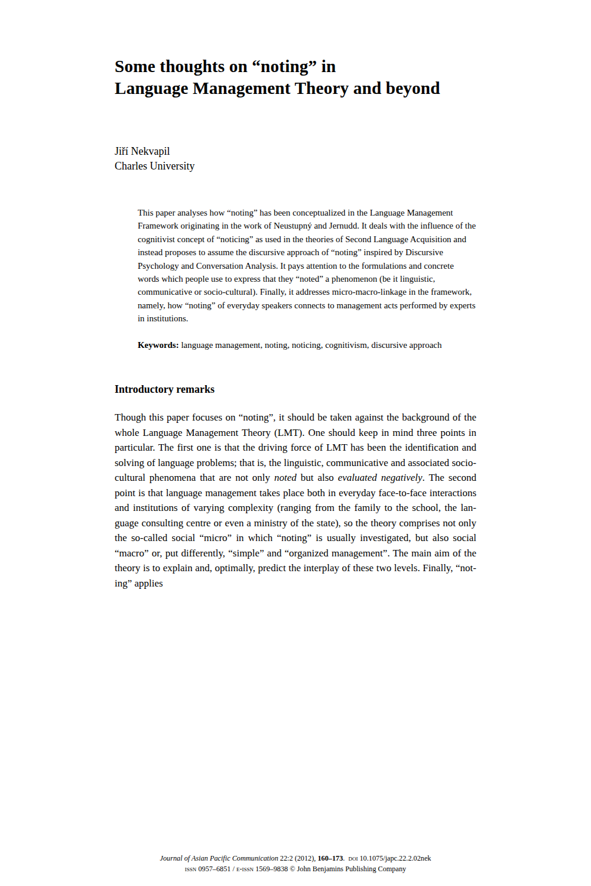Some thoughts on “noting” in
Language Management Theory and beyond
Jiří Nekvapil
Charles University
This paper analyses how “noting” has been conceptualized in the Language Management Framework originating in the work of Neustupný and Jernudd. It deals with the influence of the cognitivist concept of “noticing” as used in the theories of Second Language Acquisition and instead proposes to assume the discursive approach of “noting” inspired by Discursive Psychology and Conversation Analysis. It pays attention to the formulations and concrete words which people use to express that they “noted” a phenomenon (be it linguistic, communicative or socio-cultural). Finally, it addresses micro-macro-linkage in the framework, namely, how “noting” of everyday speakers connects to management acts performed by experts in institutions.
Keywords: language management, noting, noticing, cognitivism, discursive approach
Introductory remarks
Though this paper focuses on “noting”, it should be taken against the background of the whole Language Management Theory (LMT). One should keep in mind three points in particular. The first one is that the driving force of LMT has been the identification and solving of language problems; that is, the linguistic, communicative and associated socio-cultural phenomena that are not only noted but also evaluated negatively. The second point is that language management takes place both in everyday face-to-face interactions and institutions of varying complexity (ranging from the family to the school, the language consulting centre or even a ministry of the state), so the theory comprises not only the so-called social “micro” in which “noting” is usually investigated, but also social “macro” or, put differently, “simple” and “organized management”. The main aim of the theory is to explain and, optimally, predict the interplay of these two levels. Finally, “noting” applies
Journal of Asian Pacific Communication 22:2 (2012), 160–173. doi 10.1075/japc.22.2.02nek
issn 0957–6851 / e-issn 1569–9838 © John Benjamins Publishing Company